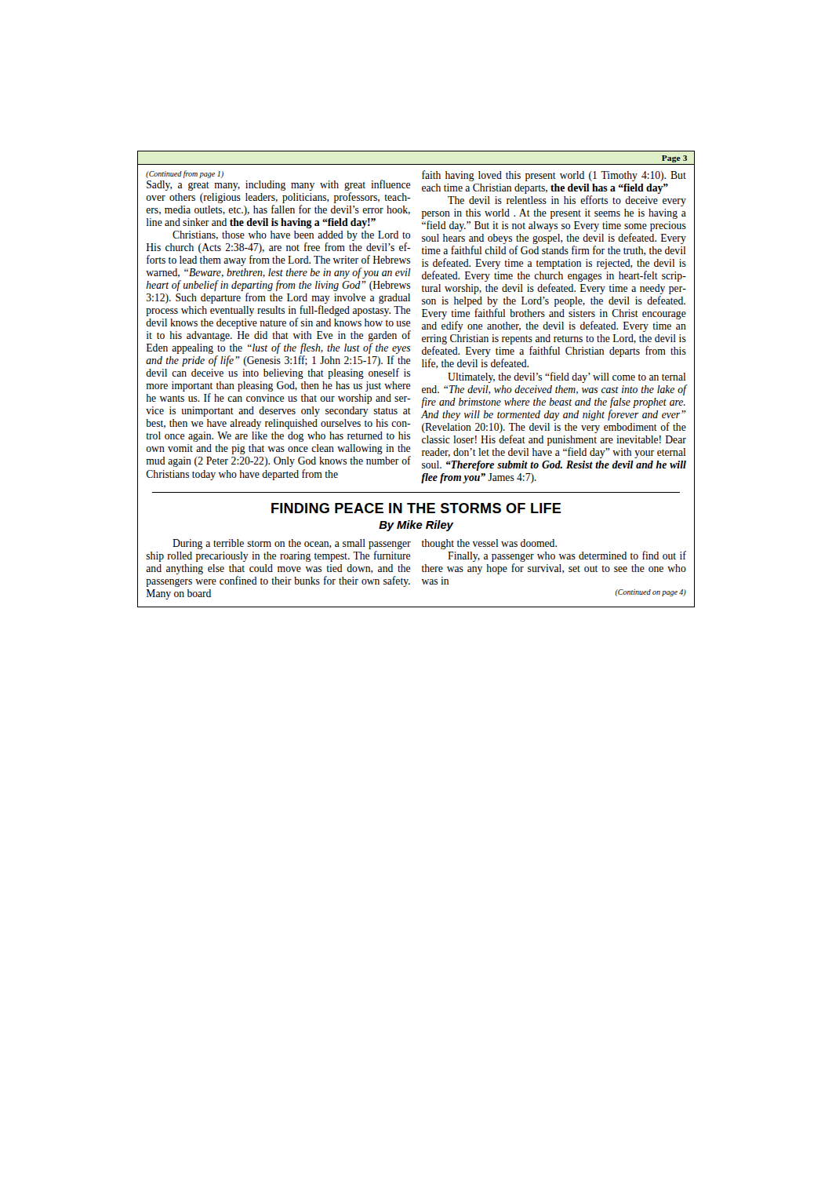Page 3
(Continued from page 1)
Sadly, a great many, including many with great influence over others (religious leaders, politicians, professors, teachers, media outlets, etc.), has fallen for the devil’s error hook, line and sinker and the devil is having a “field day!”
Christians, those who have been added by the Lord to His church (Acts 2:38-47), are not free from the devil’s efforts to lead them away from the Lord. The writer of Hebrews warned, “Beware, brethren, lest there be in any of you an evil heart of unbelief in departing from the living God” (Hebrews 3:12). Such departure from the Lord may involve a gradual process which eventually results in full-fledged apostasy. The devil knows the deceptive nature of sin and knows how to use it to his advantage. He did that with Eve in the garden of Eden appealing to the “lust of the flesh, the lust of the eyes and the pride of life” (Genesis 3:1ff; 1 John 2:15-17). If the devil can deceive us into believing that pleasing oneself is more important than pleasing God, then he has us just where he wants us. If he can convince us that our worship and service is unimportant and deserves only secondary status at best, then we have already relinquished ourselves to his control once again. We are like the dog who has returned to his own vomit and the pig that was once clean wallowing in the mud again (2 Peter 2:20-22). Only God knows the number of Christians today who have departed from the
faith having loved this present world (1 Timothy 4:10). But each time a Christian departs, the devil has a “field day”
The devil is relentless in his efforts to deceive every person in this world . At the present it seems he is having a “field day.” But it is not always so Every time some precious soul hears and obeys the gospel, the devil is defeated. Every time a faithful child of God stands firm for the truth, the devil is defeated. Every time a temptation is rejected, the devil is defeated. Every time the church engages in heart-felt scriptural worship, the devil is defeated. Every time a needy person is helped by the Lord’s people, the devil is defeated. Every time faithful brothers and sisters in Christ encourage and edify one another, the devil is defeated. Every time an erring Christian is repents and returns to the Lord, the devil is defeated. Every time a faithful Christian departs from this life, the devil is defeated.
Ultimately, the devil’s “field day’ will come to an ternal end. “The devil, who deceived them, was cast into the lake of fire and brimstone where the beast and the false prophet are. And they will be tormented day and night forever and ever” (Revelation 20:10). The devil is the very embodiment of the classic loser! His defeat and punishment are inevitable! Dear reader, don’t let the devil have a “field day” with your eternal soul. “Therefore submit to God. Resist the devil and he will flee from you” James 4:7).
FINDING PEACE IN THE STORMS OF LIFE
By Mike Riley
During a terrible storm on the ocean, a small passenger ship rolled precariously in the roaring tempest. The furniture and anything else that could move was tied down, and the passengers were confined to their bunks for their own safety. Many on board
thought the vessel was doomed.
Finally, a passenger who was determined to find out if there was any hope for survival, set out to see the one who was in
(Continued on page 4)